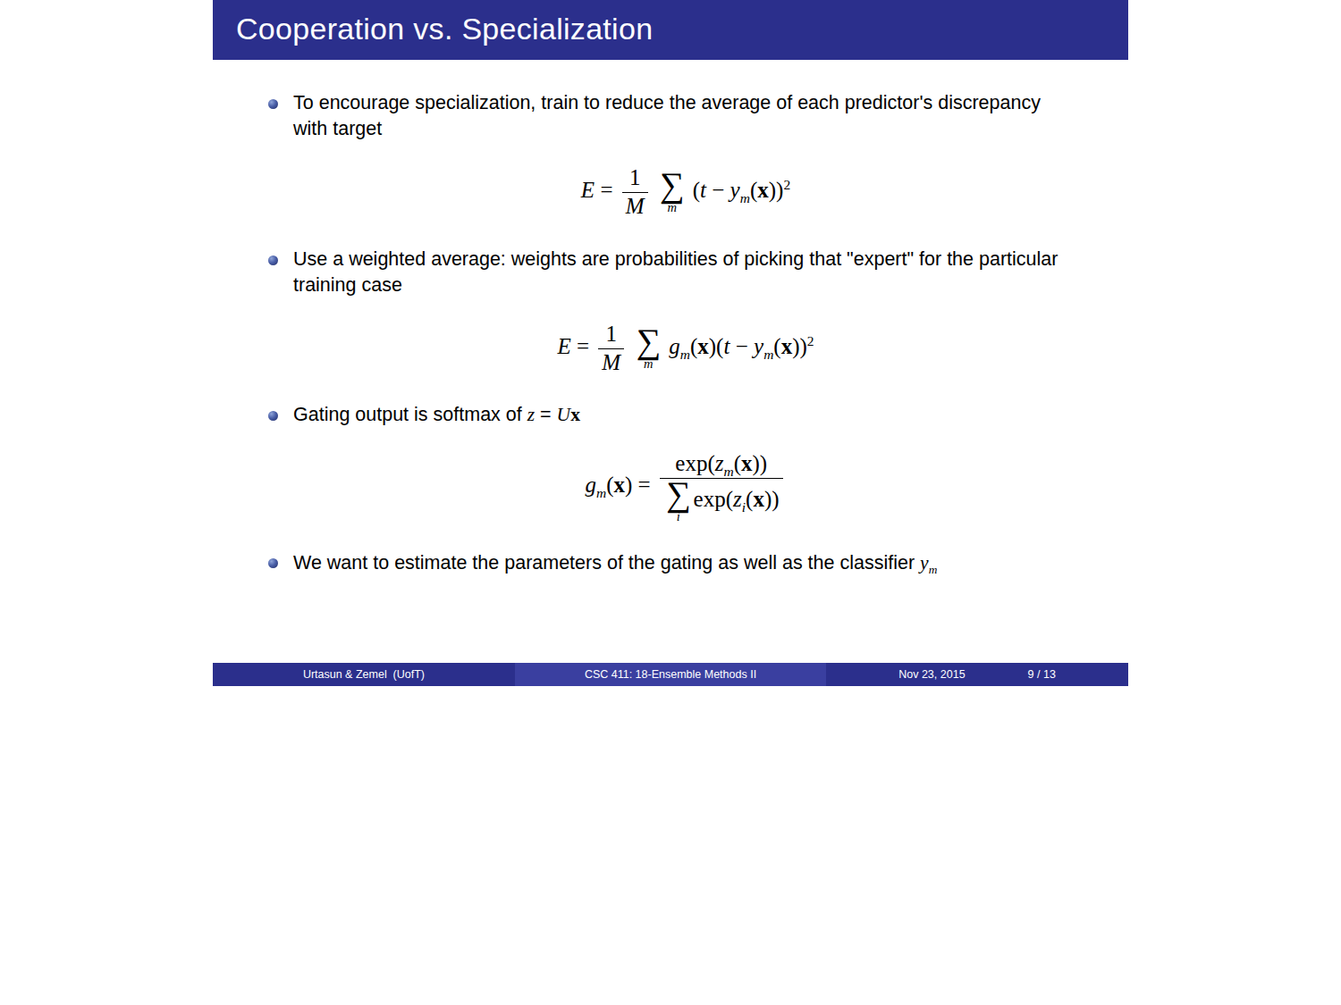Cooperation vs. Specialization
To encourage specialization, train to reduce the average of each predictor's discrepancy with target
E = 1 M ∑m (t − ym(x))2
Use a weighted average: weights are probabilities of picking that "expert" for the particular training case
E = 1 M ∑m gm(x)(t − ym(x))2
Gating output is softmax of z = Ux
gm(x) = exp(zm(x)) ∑i exp(zi(x))
We want to estimate the parameters of the gating as well as the classifier ym
Urtasun & Zemel (UofT)
CSC 411: 18-Ensemble Methods II
Nov 23, 20159 / 13